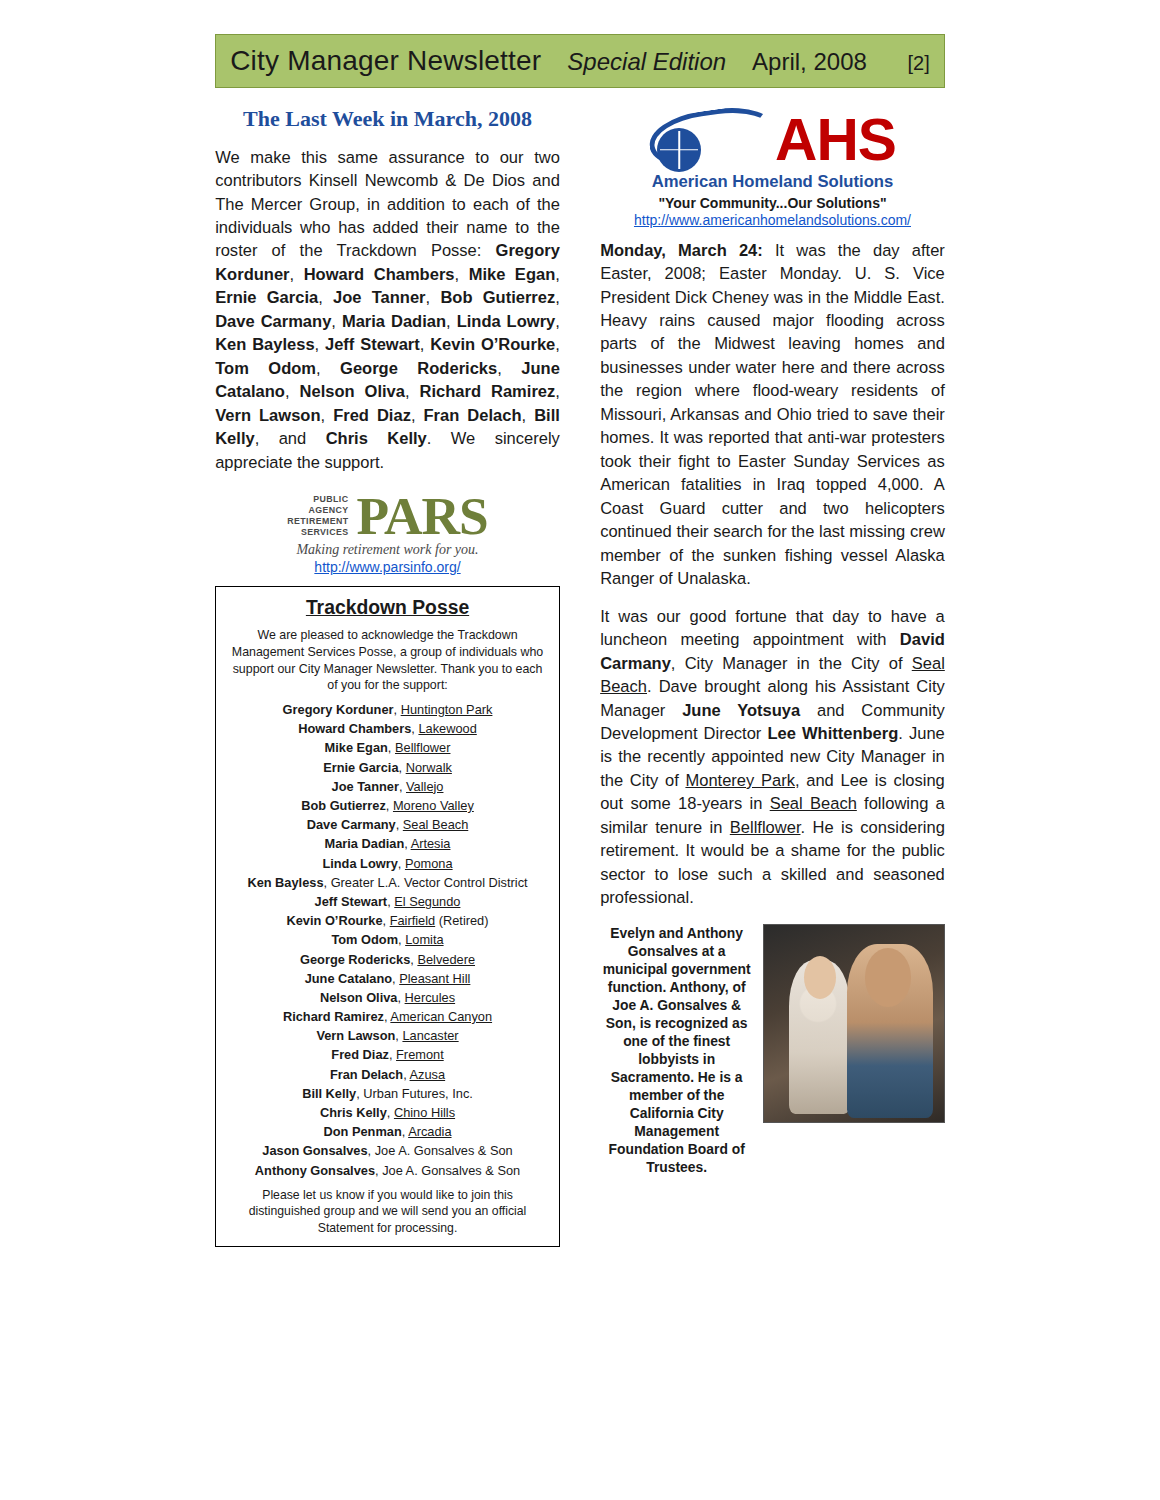City Manager Newsletter Special Edition April, 2008 [2]
The Last Week in March, 2008
We make this same assurance to our two contributors Kinsell Newcomb & De Dios and The Mercer Group, in addition to each of the individuals who has added their name to the roster of the Trackdown Posse: Gregory Korduner, Howard Chambers, Mike Egan, Ernie Garcia, Joe Tanner, Bob Gutierrez, Dave Carmany, Maria Dadian, Linda Lowry, Ken Bayless, Jeff Stewart, Kevin O’Rourke, Tom Odom, George Rodericks, June Catalano, Nelson Oliva, Richard Ramirez, Vern Lawson, Fred Diaz, Fran Delach, Bill Kelly, and Chris Kelly. We sincerely appreciate the support.
PUBLIC
AGENCY
RETIREMENT
SERVICES
PARS
Making retirement work for you.
http://www.parsinfo.org/
Trackdown Posse
We are pleased to acknowledge the Trackdown Management Services Posse, a group of individuals who support our City Manager Newsletter. Thank you to each of you for the support:
Gregory Korduner, Huntington Park
Howard Chambers, Lakewood
Mike Egan, Bellflower
Ernie Garcia, Norwalk
Joe Tanner, Vallejo
Bob Gutierrez, Moreno Valley
Dave Carmany, Seal Beach
Maria Dadian, Artesia
Linda Lowry, Pomona
Ken Bayless, Greater L.A. Vector Control District
Jeff Stewart, El Segundo
Kevin O’Rourke, Fairfield (Retired)
Tom Odom, Lomita
George Rodericks, Belvedere
June Catalano, Pleasant Hill
Nelson Oliva, Hercules
Richard Ramirez, American Canyon
Vern Lawson, Lancaster
Fred Diaz, Fremont
Fran Delach, Azusa
Bill Kelly, Urban Futures, Inc.
Chris Kelly, Chino Hills
Don Penman, Arcadia
Jason Gonsalves, Joe A. Gonsalves & Son
Anthony Gonsalves, Joe A. Gonsalves & Son
Please let us know if you would like to join this distinguished group and we will send you an official Statement for processing.
AHS
American Homeland Solutions
"Your Community...Our Solutions"
http://www.americanhomelandsolutions.com/
Monday, March 24: It was the day after Easter, 2008; Easter Monday. U. S. Vice President Dick Cheney was in the Middle East. Heavy rains caused major flooding across parts of the Midwest leaving homes and businesses under water here and there across the region where flood-weary residents of Missouri, Arkansas and Ohio tried to save their homes. It was reported that anti-war protesters took their fight to Easter Sunday Services as American fatalities in Iraq topped 4,000. A Coast Guard cutter and two helicopters continued their search for the last missing crew member of the sunken fishing vessel Alaska Ranger of Unalaska.
It was our good fortune that day to have a luncheon meeting appointment with David Carmany, City Manager in the City of Seal Beach. Dave brought along his Assistant City Manager June Yotsuya and Community Development Director Lee Whittenberg. June is the recently appointed new City Manager in the City of Monterey Park, and Lee is closing out some 18-years in Seal Beach following a similar tenure in Bellflower. He is considering retirement. It would be a shame for the public sector to lose such a skilled and seasoned professional.
Evelyn and Anthony Gonsalves at a municipal government function. Anthony, of Joe A. Gonsalves & Son, is recognized as one of the finest lobbyists in Sacramento. He is a member of the California City Management Foundation Board of Trustees.